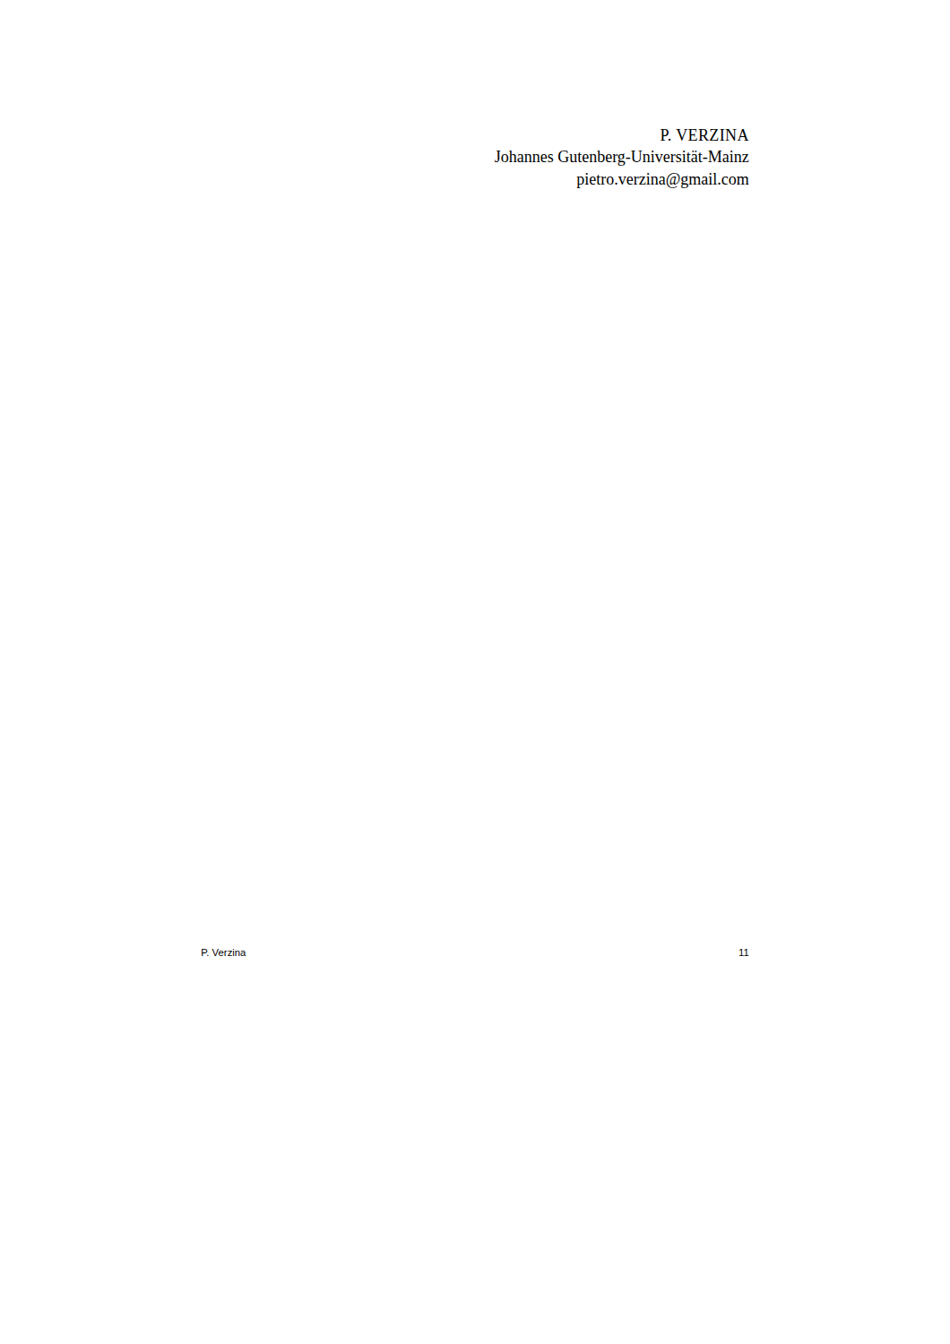P. VERZINA
Johannes Gutenberg-Universität-Mainz
pietro.verzina@gmail.com
P. Verzina 11